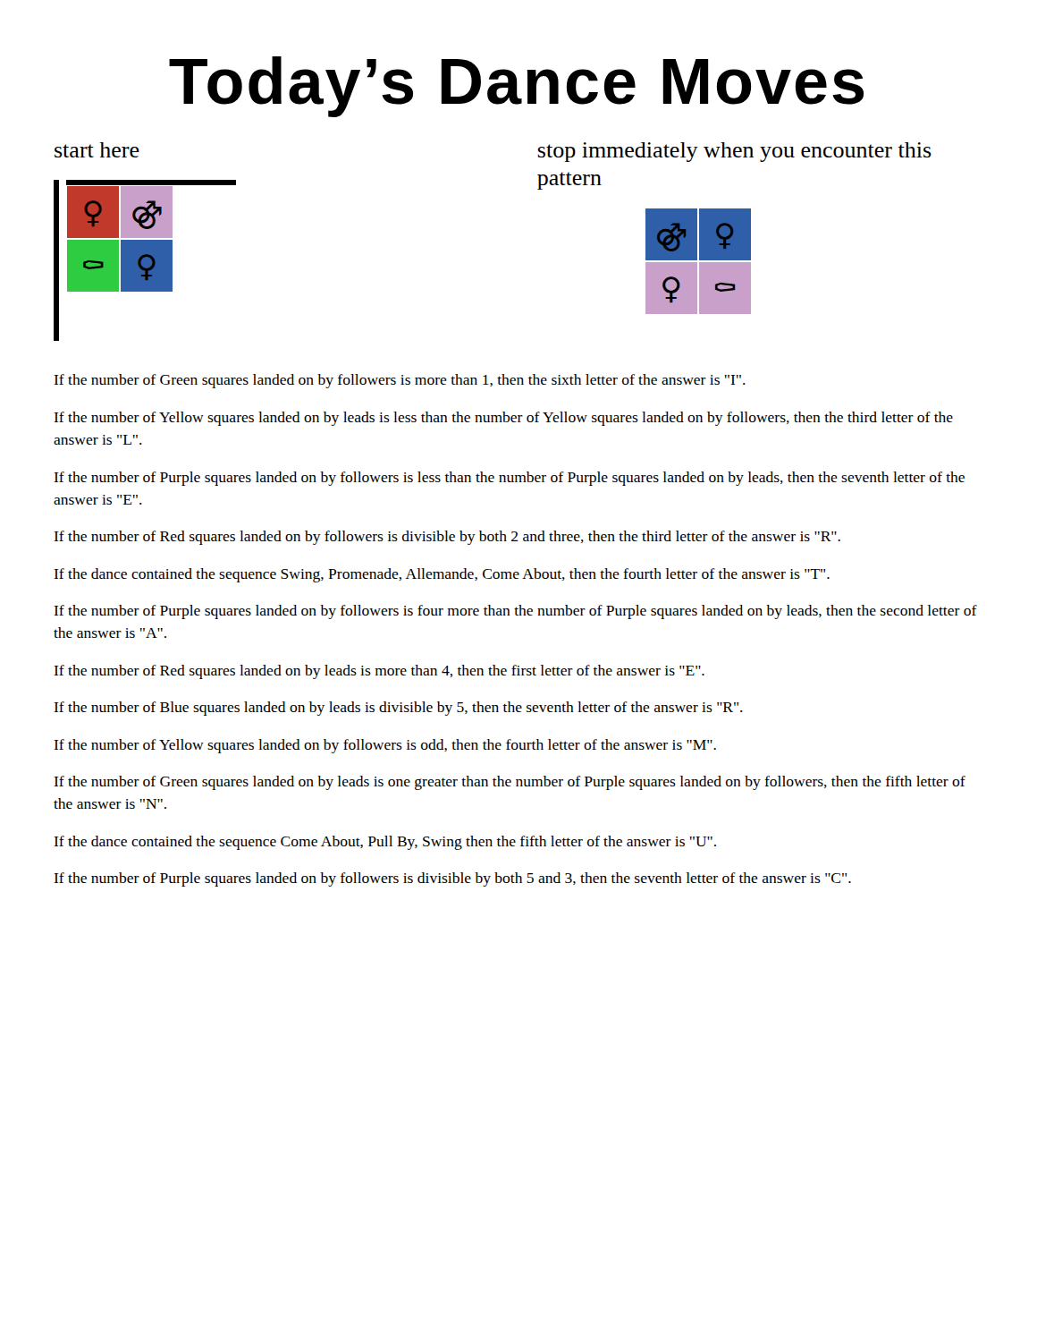Today’s Dance Moves
start here
♀
⚣
⚰
♀
stop immediately when you encounter this pattern
⚣
♀
♀
⚰
If the number of Green squares landed on by followers is more than 1, then the sixth letter of the answer is "I".
If the number of Yellow squares landed on by leads is less than the number of Yellow squares landed on by followers, then the third letter of the answer is "L".
If the number of Purple squares landed on by followers is less than the number of Purple squares landed on by leads, then the seventh letter of the answer is "E".
If the number of Red squares landed on by followers is divisible by both 2 and three, then the third letter of the answer is "R".
If the dance contained the sequence Swing, Promenade, Allemande, Come About, then the fourth letter of the answer is "T".
If the number of Purple squares landed on by followers is four more than the number of Purple squares landed on by leads, then the second letter of the answer is "A".
If the number of Red squares landed on by leads is more than 4, then the first letter of the answer is "E".
If the number of Blue squares landed on by leads is divisible by 5, then the seventh letter of the answer is "R".
If the number of Yellow squares landed on by followers is odd, then the fourth letter of the answer is "M".
If the number of Green squares landed on by leads is one greater than the number of Purple squares landed on by followers, then the fifth letter of the answer is "N".
If the dance contained the sequence Come About, Pull By, Swing then the fifth letter of the answer is "U".
If the number of Purple squares landed on by followers is divisible by both 5 and 3, then the seventh letter of the answer is "C".